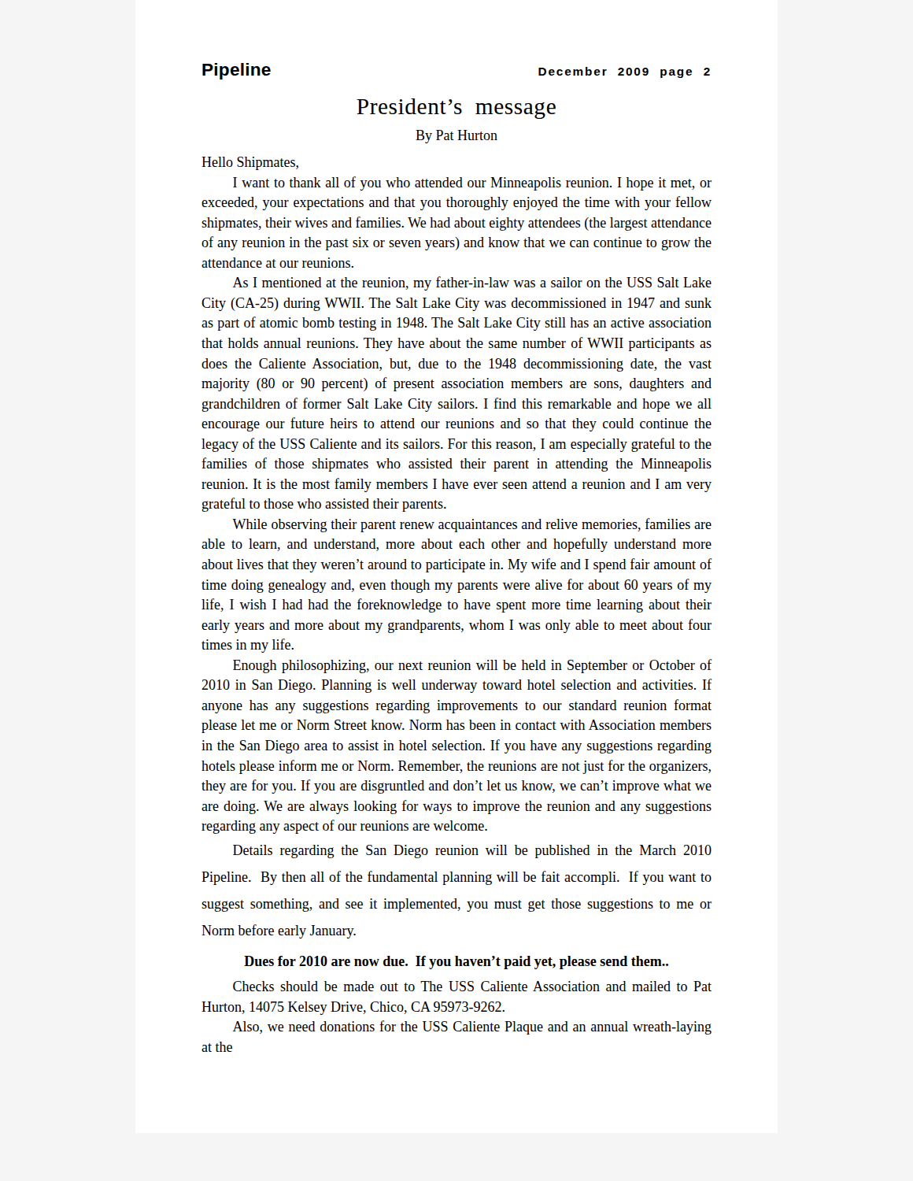Pipeline
December 2009 page 2
President’s message
By Pat Hurton
Hello Shipmates,
I want to thank all of you who attended our Minneapolis reunion. I hope it met, or exceeded, your expectations and that you thoroughly enjoyed the time with your fellow shipmates, their wives and families. We had about eighty attendees (the largest attendance of any reunion in the past six or seven years) and know that we can continue to grow the attendance at our reunions.
As I mentioned at the reunion, my father-in-law was a sailor on the USS Salt Lake City (CA-25) during WWII. The Salt Lake City was decommissioned in 1947 and sunk as part of atomic bomb testing in 1948. The Salt Lake City still has an active association that holds annual reunions. They have about the same number of WWII participants as does the Caliente Association, but, due to the 1948 decommissioning date, the vast majority (80 or 90 percent) of present association members are sons, daughters and grandchildren of former Salt Lake City sailors. I find this remarkable and hope we all encourage our future heirs to attend our reunions and so that they could continue the legacy of the USS Caliente and its sailors. For this reason, I am especially grateful to the families of those shipmates who assisted their parent in attending the Minneapolis reunion. It is the most family members I have ever seen attend a reunion and I am very grateful to those who assisted their parents.
While observing their parent renew acquaintances and relive memories, families are able to learn, and understand, more about each other and hopefully understand more about lives that they weren’t around to participate in. My wife and I spend fair amount of time doing genealogy and, even though my parents were alive for about 60 years of my life, I wish I had had the foreknowledge to have spent more time learning about their early years and more about my grandparents, whom I was only able to meet about four times in my life.
Enough philosophizing, our next reunion will be held in September or October of 2010 in San Diego. Planning is well underway toward hotel selection and activities. If anyone has any suggestions regarding improvements to our standard reunion format please let me or Norm Street know. Norm has been in contact with Association members in the San Diego area to assist in hotel selection. If you have any suggestions regarding hotels please inform me or Norm. Remember, the reunions are not just for the organizers, they are for you. If you are disgruntled and don’t let us know, we can’t improve what we are doing. We are always looking for ways to improve the reunion and any suggestions regarding any aspect of our reunions are welcome.
Details regarding the San Diego reunion will be published in the March 2010 Pipeline. By then all of the fundamental planning will be fait accompli. If you want to suggest something, and see it implemented, you must get those suggestions to me or Norm before early January.
Dues for 2010 are now due. If you haven’t paid yet, please send them..
Checks should be made out to The USS Caliente Association and mailed to Pat Hurton, 14075 Kelsey Drive, Chico, CA 95973-9262.
Also, we need donations for the USS Caliente Plaque and an annual wreath-laying at the